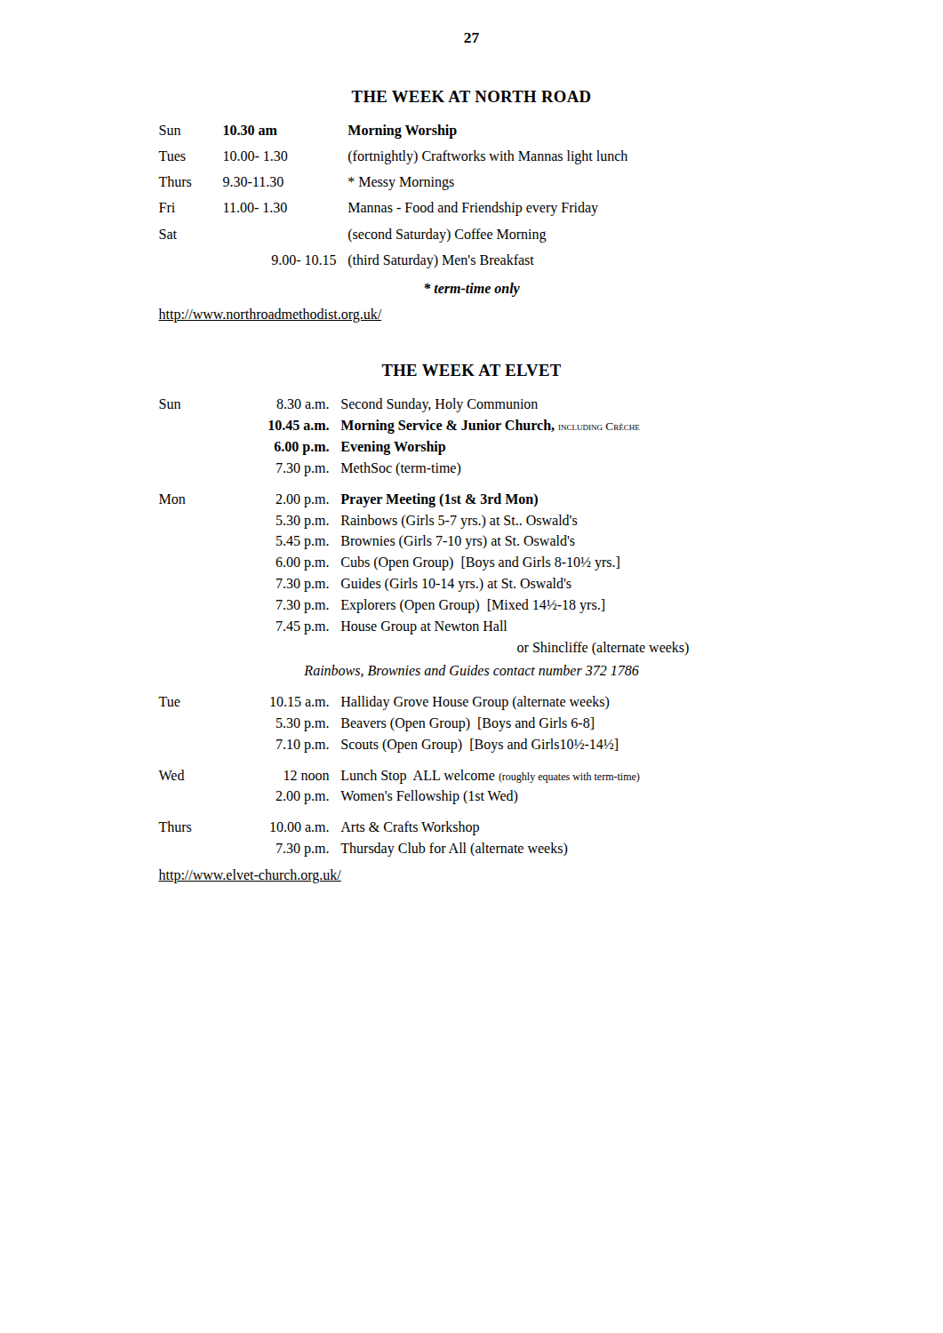27
THE WEEK AT NORTH ROAD
| Sun | 10.30 am | Morning Worship |
| Tues | 10.00- 1.30 | (fortnightly) Craftworks with Mannas light lunch |
| Thurs | 9.30-11.30 | * Messy Mornings |
| Fri | 11.00- 1.30 | Mannas - Food and Friendship every Friday |
| Sat | | (second Saturday) Coffee Morning |
| | 9.00- 10.15 | (third Saturday) Men's Breakfast |
* term-time only
http://www.northroadmethodist.org.uk/
THE WEEK AT ELVET
| Sun | 8.30 a.m. | Second Sunday, Holy Communion |
| | 10.45 a.m. | Morning Service & Junior Church, including Crèche |
| | 6.00 p.m. | Evening Worship |
| | 7.30 p.m. | MethSoc (term-time) |
| Mon | 2.00 p.m. | Prayer Meeting (1st & 3rd Mon) |
| | 5.30 p.m. | Rainbows (Girls 5-7 yrs.) at St.. Oswald's |
| | 5.45 p.m. | Brownies (Girls 7-10 yrs) at St. Oswald's |
| | 6.00 p.m. | Cubs (Open Group) [Boys and Girls 8-10½ yrs.] |
| | 7.30 p.m. | Guides (Girls 10-14 yrs.) at St. Oswald's |
| | 7.30 p.m. | Explorers (Open Group) [Mixed 14½-18 yrs.] |
| | 7.45 p.m. | House Group at Newton Hall |
| | | or Shincliffe (alternate weeks) |
Rainbows, Brownies and Guides contact number 372 1786
| Tue | 10.15 a.m. | Halliday Grove House Group (alternate weeks) |
| | 5.30 p.m. | Beavers (Open Group) [Boys and Girls 6-8] |
| | 7.10 p.m. | Scouts (Open Group) [Boys and Girls10½-14½] |
| Wed | 12 noon | Lunch Stop ALL welcome (roughly equates with term-time) |
| | 2.00 p.m. | Women's Fellowship (1st Wed) |
| Thurs | 10.00 a.m. | Arts & Crafts Workshop |
| | 7.30 p.m. | Thursday Club for All (alternate weeks) |
http://www.elvet-church.org.uk/